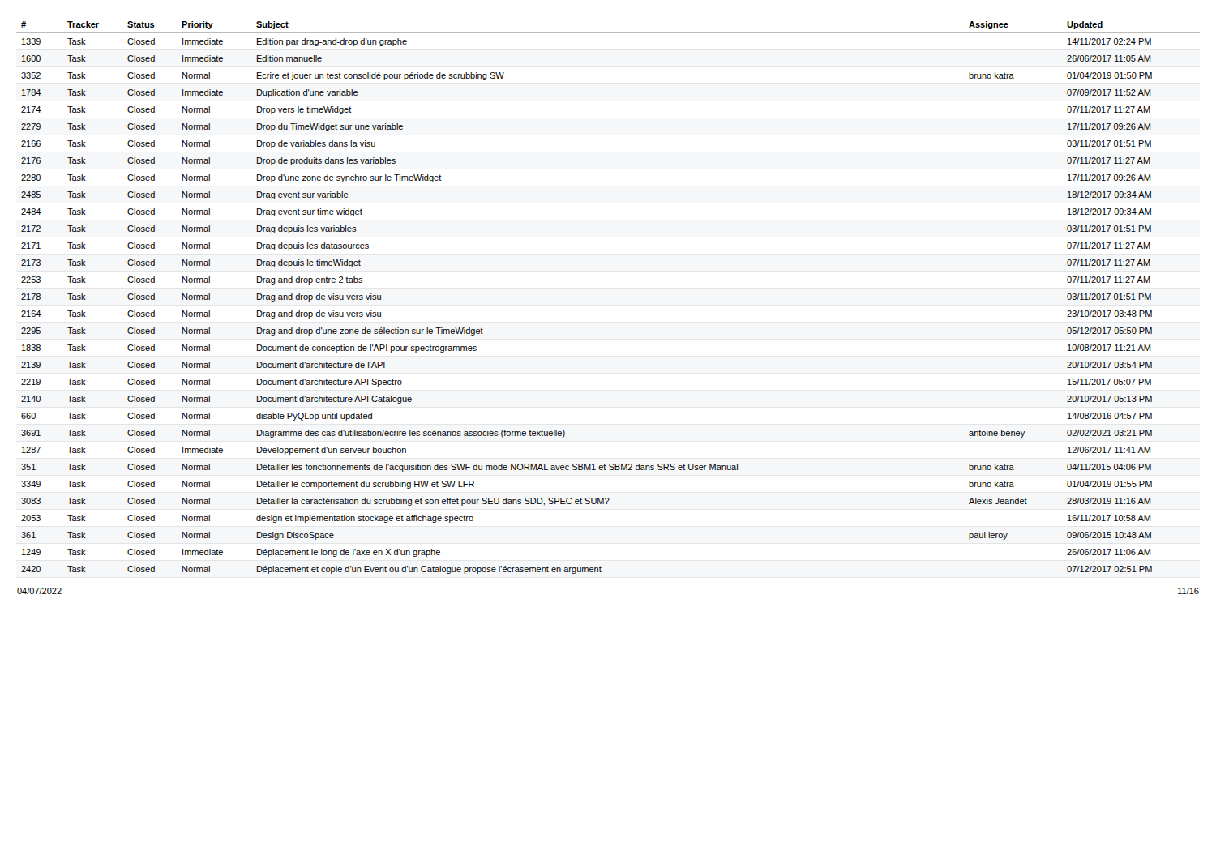| # | Tracker | Status | Priority | Subject | Assignee | Updated |
| --- | --- | --- | --- | --- | --- | --- |
| 1339 | Task | Closed | Immediate | Edition par drag-and-drop d'un graphe | | 14/11/2017 02:24 PM |
| 1600 | Task | Closed | Immediate | Edition manuelle | | 26/06/2017 11:05 AM |
| 3352 | Task | Closed | Normal | Ecrire et jouer un test consolidé pour période de scrubbing SW | bruno katra | 01/04/2019 01:50 PM |
| 1784 | Task | Closed | Immediate | Duplication d'une variable | | 07/09/2017 11:52 AM |
| 2174 | Task | Closed | Normal | Drop vers le timeWidget | | 07/11/2017 11:27 AM |
| 2279 | Task | Closed | Normal | Drop du TimeWidget sur une variable | | 17/11/2017 09:26 AM |
| 2166 | Task | Closed | Normal | Drop de variables dans la visu | | 03/11/2017 01:51 PM |
| 2176 | Task | Closed | Normal | Drop de produits dans les variables | | 07/11/2017 11:27 AM |
| 2280 | Task | Closed | Normal | Drop d'une zone de synchro sur le TimeWidget | | 17/11/2017 09:26 AM |
| 2485 | Task | Closed | Normal | Drag event sur variable | | 18/12/2017 09:34 AM |
| 2484 | Task | Closed | Normal | Drag event sur time widget | | 18/12/2017 09:34 AM |
| 2172 | Task | Closed | Normal | Drag depuis les variables | | 03/11/2017 01:51 PM |
| 2171 | Task | Closed | Normal | Drag depuis les datasources | | 07/11/2017 11:27 AM |
| 2173 | Task | Closed | Normal | Drag depuis le timeWidget | | 07/11/2017 11:27 AM |
| 2253 | Task | Closed | Normal | Drag and drop entre 2 tabs | | 07/11/2017 11:27 AM |
| 2178 | Task | Closed | Normal | Drag and drop de visu vers visu | | 03/11/2017 01:51 PM |
| 2164 | Task | Closed | Normal | Drag and drop de visu vers visu | | 23/10/2017 03:48 PM |
| 2295 | Task | Closed | Normal | Drag and drop d'une zone de sélection sur le TimeWidget | | 05/12/2017 05:50 PM |
| 1838 | Task | Closed | Normal | Document de conception de l'API pour spectrogrammes | | 10/08/2017 11:21 AM |
| 2139 | Task | Closed | Normal | Document d'architecture de l'API | | 20/10/2017 03:54 PM |
| 2219 | Task | Closed | Normal | Document d'architecture API Spectro | | 15/11/2017 05:07 PM |
| 2140 | Task | Closed | Normal | Document d'architecture API Catalogue | | 20/10/2017 05:13 PM |
| 660 | Task | Closed | Normal | disable PyQLop until updated | | 14/08/2016 04:57 PM |
| 3691 | Task | Closed | Normal | Diagramme des cas d'utilisation/écrire les scénarios associés (forme textuelle) | antoine beney | 02/02/2021 03:21 PM |
| 1287 | Task | Closed | Immediate | Développement d'un serveur bouchon | | 12/06/2017 11:41 AM |
| 351 | Task | Closed | Normal | Détailler les fonctionnements de l'acquisition des SWF du mode NORMAL avec SBM1 et SBM2 dans SRS et User Manual | bruno katra | 04/11/2015 04:06 PM |
| 3349 | Task | Closed | Normal | Détailler le comportement du scrubbing HW et SW LFR | bruno katra | 01/04/2019 01:55 PM |
| 3083 | Task | Closed | Normal | Détailler la caractérisation du scrubbing et son effet pour SEU dans SDD, SPEC et SUM? | Alexis Jeandet | 28/03/2019 11:16 AM |
| 2053 | Task | Closed | Normal | design et implementation stockage et affichage spectro | | 16/11/2017 10:58 AM |
| 361 | Task | Closed | Normal | Design DiscoSpace | paul leroy | 09/06/2015 10:48 AM |
| 1249 | Task | Closed | Immediate | Déplacement le long de l'axe en X d'un graphe | | 26/06/2017 11:06 AM |
| 2420 | Task | Closed | Normal | Déplacement et copie d'un Event ou d'un Catalogue propose l'écrasement en argument | | 07/12/2017 02:51 PM |
| 04/07/2022 | 11/16 |